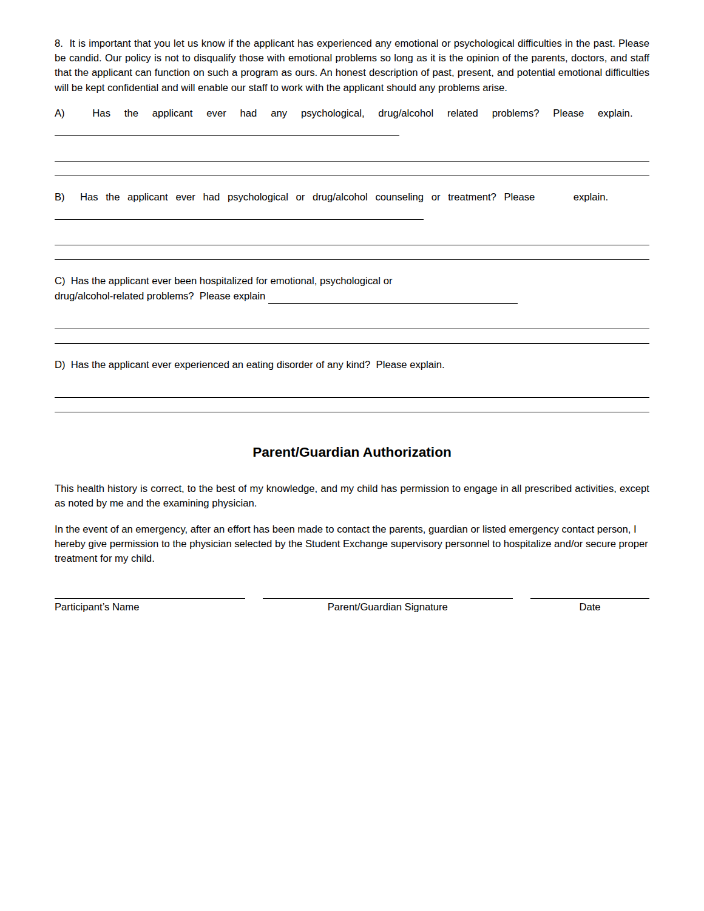8. It is important that you let us know if the applicant has experienced any emotional or psychological difficulties in the past. Please be candid. Our policy is not to disqualify those with emotional problems so long as it is the opinion of the parents, doctors, and staff that the applicant can function on such a program as ours. An honest description of past, present, and potential emotional difficulties will be kept confidential and will enable our staff to work with the applicant should any problems arise.
A) Has the applicant ever had any psychological, drug/alcohol related problems? Please explain.
B) Has the applicant ever had psychological or drug/alcohol counseling or treatment? Please explain.
C) Has the applicant ever been hospitalized for emotional, psychological or
drug/alcohol-related problems? Please explain
D) Has the applicant ever experienced an eating disorder of any kind? Please explain.
Parent/Guardian Authorization
This health history is correct, to the best of my knowledge, and my child has permission to engage in all prescribed activities, except as noted by me and the examining physician.
In the event of an emergency, after an effort has been made to contact the parents, guardian or listed emergency contact person, I hereby give permission to the physician selected by the Student Exchange supervisory personnel to hospitalize and/or secure proper treatment for my child.
| Participant’s Name | | Parent/Guardian Signature | | Date |